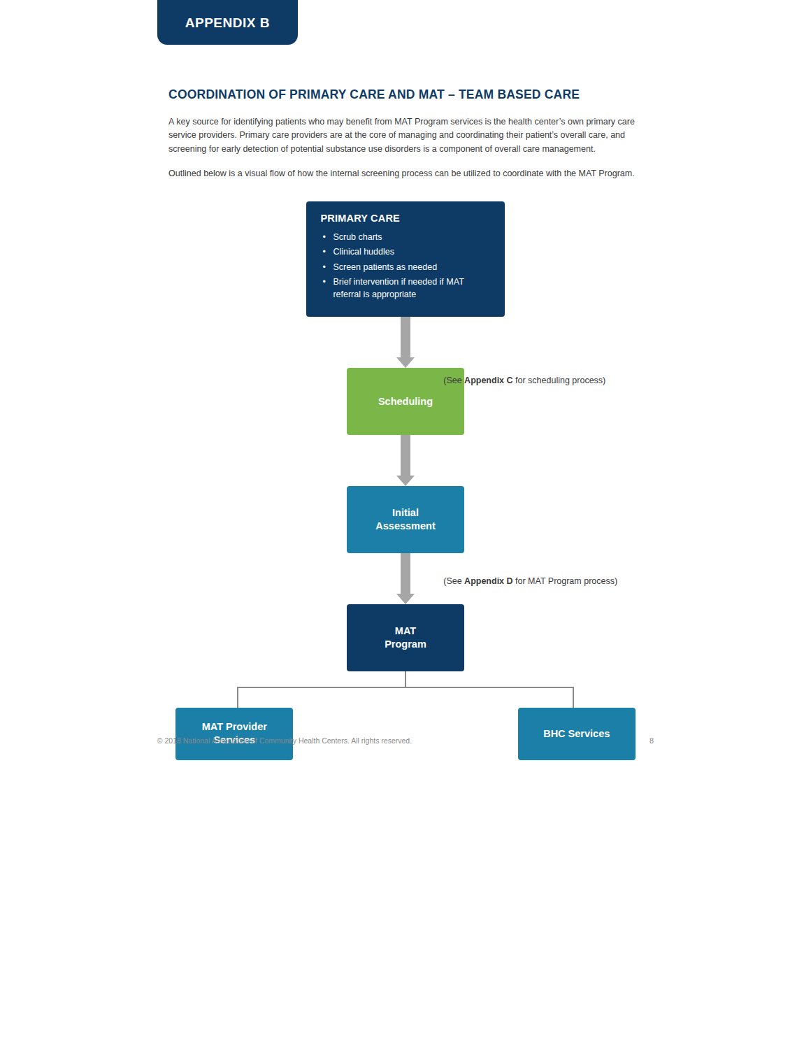APPENDIX B
COORDINATION OF PRIMARY CARE AND MAT – TEAM BASED CARE
A key source for identifying patients who may benefit from MAT Program services is the health center’s own primary care service providers. Primary care providers are at the core of managing and coordinating their patient’s overall care, and screening for early detection of potential substance use disorders is a component of overall care management.
Outlined below is a visual flow of how the internal screening process can be utilized to coordinate with the MAT Program.
PRIMARY CARE
Scrub charts
Clinical huddles
Screen patients as needed
Brief intervention if needed if MAT referral is appropriate
Scheduling
(See Appendix C for scheduling process)
Initial
Assessment
MAT
Program
(See Appendix D for MAT Program process)
MAT Provider
Services
BHC Services
© 2018 National Association of Community Health Centers. All rights reserved. 8